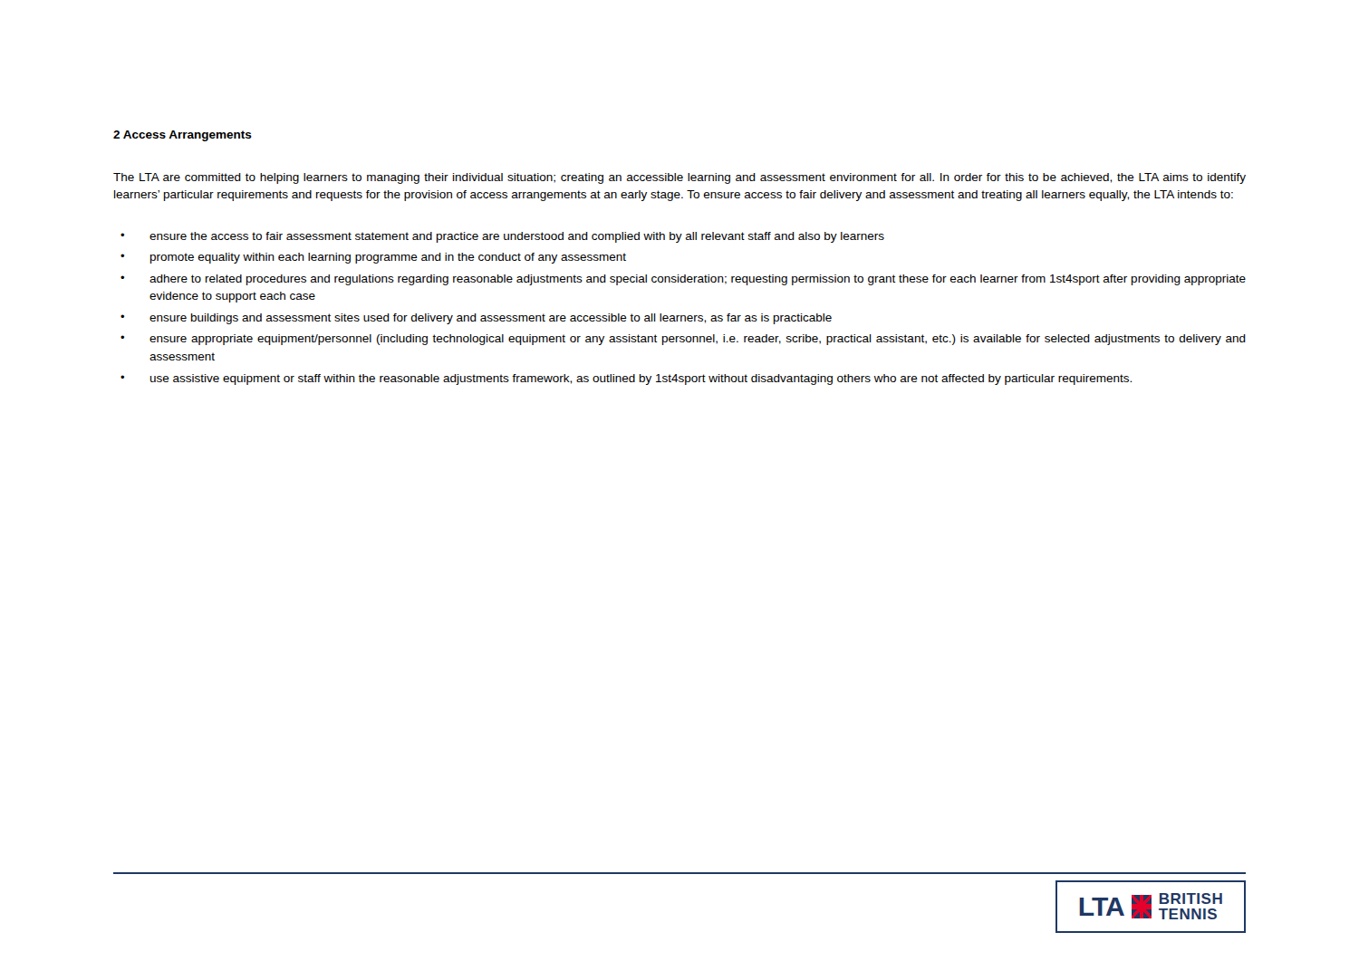2 Access Arrangements
The LTA are committed to helping learners to managing their individual situation; creating an accessible learning and assessment environment for all. In order for this to be achieved, the LTA aims to identify learners’ particular requirements and requests for the provision of access arrangements at an early stage. To ensure access to fair delivery and assessment and treating all learners equally, the LTA intends to:
ensure the access to fair assessment statement and practice are understood and complied with by all relevant staff and also by learners
promote equality within each learning programme and in the conduct of any assessment
adhere to related procedures and regulations regarding reasonable adjustments and special consideration; requesting permission to grant these for each learner from 1st4sport after providing appropriate evidence to support each case
ensure buildings and assessment sites used for delivery and assessment are accessible to all learners, as far as is practicable
ensure appropriate equipment/personnel (including technological equipment or any assistant personnel, i.e. reader, scribe, practical assistant, etc.) is available for selected adjustments to delivery and assessment
use assistive equipment or staff within the reasonable adjustments framework, as outlined by 1st4sport without disadvantaging others who are not affected by particular requirements.
LTA BRITISH TENNIS